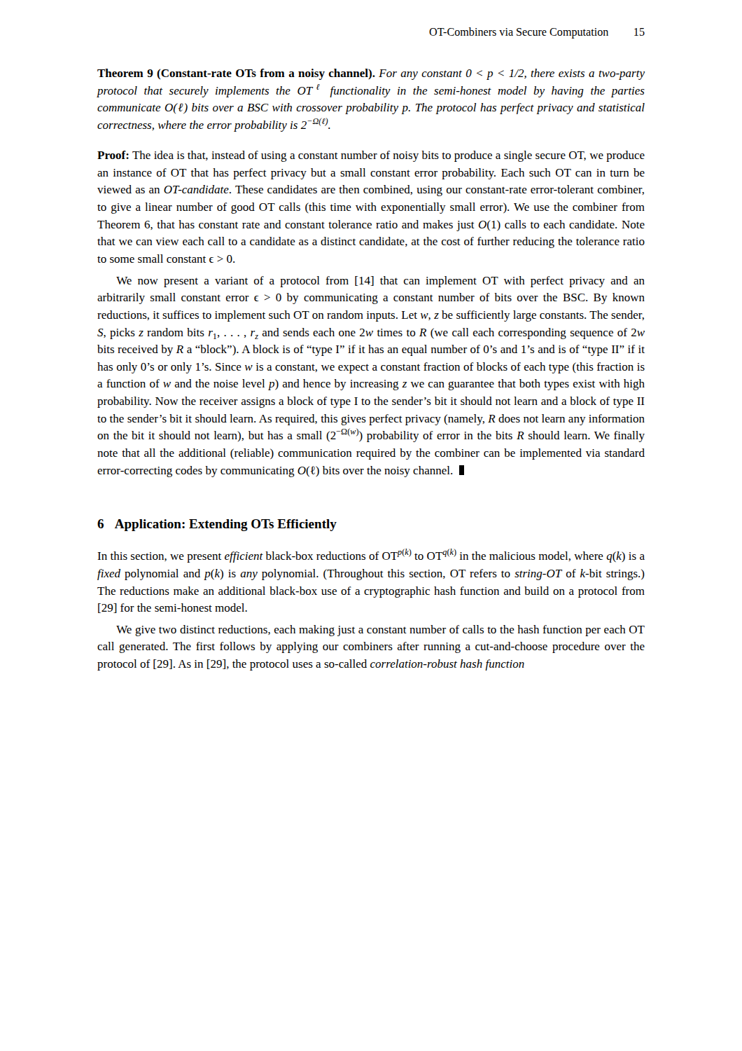OT-Combiners via Secure Computation 15
Theorem 9 (Constant-rate OTs from a noisy channel). For any constant 0 < p < 1/2, there exists a two-party protocol that securely implements the OTℓ functionality in the semi-honest model by having the parties communicate O(ℓ) bits over a BSC with crossover probability p. The protocol has perfect privacy and statistical correctness, where the error probability is 2−Ω(ℓ).
Proof: The idea is that, instead of using a constant number of noisy bits to produce a single secure OT, we produce an instance of OT that has perfect privacy but a small constant error probability. Each such OT can in turn be viewed as an OT-candidate. These candidates are then combined, using our constant-rate error-tolerant combiner, to give a linear number of good OT calls (this time with exponentially small error). We use the combiner from Theorem 6, that has constant rate and constant tolerance ratio and makes just O(1) calls to each candidate. Note that we can view each call to a candidate as a distinct candidate, at the cost of further reducing the tolerance ratio to some small constant ϵ > 0.
We now present a variant of a protocol from [14] that can implement OT with perfect privacy and an arbitrarily small constant error ϵ > 0 by communicating a constant number of bits over the BSC. By known reductions, it suffices to implement such OT on random inputs. Let w, z be sufficiently large constants. The sender, S, picks z random bits r1, . . . , rz and sends each one 2w times to R (we call each corresponding sequence of 2w bits received by R a “block”). A block is of “type I” if it has an equal number of 0’s and 1’s and is of “type II” if it has only 0’s or only 1’s. Since w is a constant, we expect a constant fraction of blocks of each type (this fraction is a function of w and the noise level p) and hence by increasing z we can guarantee that both types exist with high probability. Now the receiver assigns a block of type I to the sender’s bit it should not learn and a block of type II to the sender’s bit it should learn. As required, this gives perfect privacy (namely, R does not learn any information on the bit it should not learn), but has a small (2−Ω(w)) probability of error in the bits R should learn. We finally note that all the additional (reliable) communication required by the combiner can be implemented via standard error-correcting codes by communicating O(ℓ) bits over the noisy channel.
6 Application: Extending OTs Efficiently
In this section, we present efficient black-box reductions of OTp(k) to OTq(k) in the malicious model, where q(k) is a fixed polynomial and p(k) is any polynomial. (Throughout this section, OT refers to string-OT of k-bit strings.) The reductions make an additional black-box use of a cryptographic hash function and build on a protocol from [29] for the semi-honest model.
We give two distinct reductions, each making just a constant number of calls to the hash function per each OT call generated. The first follows by applying our combiners after running a cut-and-choose procedure over the protocol of [29]. As in [29], the protocol uses a so-called correlation-robust hash function